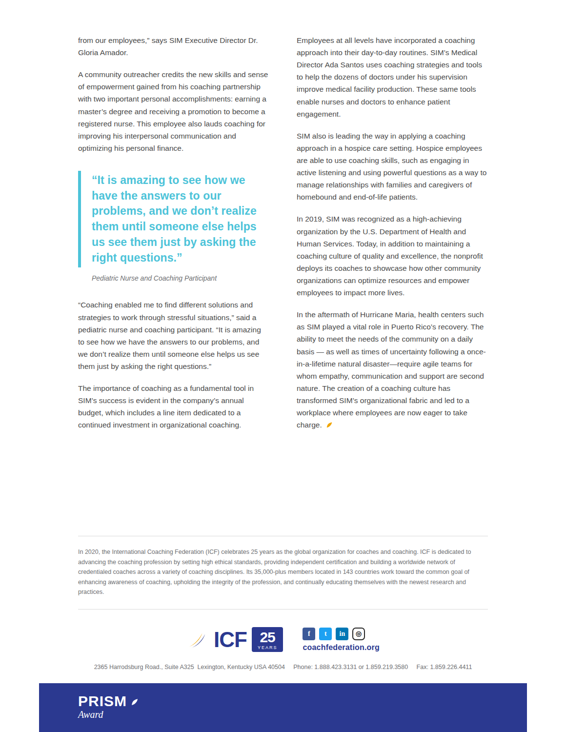from our employees,” says SIM Executive Director Dr. Gloria Amador.
A community outreacher credits the new skills and sense of empowerment gained from his coaching partnership with two important personal accomplishments: earning a master’s degree and receiving a promotion to become a registered nurse. This employee also lauds coaching for improving his interpersonal communication and optimizing his personal finance.
“It is amazing to see how we have the answers to our problems, and we don’t realize them until someone else helps us see them just by asking the right questions.”
Pediatric Nurse and Coaching Participant
“Coaching enabled me to find different solutions and strategies to work through stressful situations,” said a pediatric nurse and coaching participant. “It is amazing to see how we have the answers to our problems, and we don’t realize them until someone else helps us see them just by asking the right questions.”
The importance of coaching as a fundamental tool in SIM’s success is evident in the company’s annual budget, which includes a line item dedicated to a continued investment in organizational coaching.
Employees at all levels have incorporated a coaching approach into their day-to-day routines. SIM’s Medical Director Ada Santos uses coaching strategies and tools to help the dozens of doctors under his supervision improve medical facility production. These same tools enable nurses and doctors to enhance patient engagement.
SIM also is leading the way in applying a coaching approach in a hospice care setting. Hospice employees are able to use coaching skills, such as engaging in active listening and using powerful questions as a way to manage relationships with families and caregivers of homebound and end-of-life patients.
In 2019, SIM was recognized as a high-achieving organization by the U.S. Department of Health and Human Services. Today, in addition to maintaining a coaching culture of quality and excellence, the nonprofit deploys its coaches to showcase how other community organizations can optimize resources and empower employees to impact more lives.
In the aftermath of Hurricane Maria, health centers such as SIM played a vital role in Puerto Rico’s recovery. The ability to meet the needs of the community on a daily basis — as well as times of uncertainty following a once-in-a-lifetime natural disaster—require agile teams for whom empathy, communication and support are second nature. The creation of a coaching culture has transformed SIM’s organizational fabric and led to a workplace where employees are now eager to take charge.
In 2020, the International Coaching Federation (ICF) celebrates 25 years as the global organization for coaches and coaching. ICF is dedicated to advancing the coaching profession by setting high ethical standards, providing independent certification and building a worldwide network of credentialed coaches across a variety of coaching disciplines. Its 35,000-plus members located in 143 countries work toward the common goal of enhancing awareness of coaching, upholding the integrity of the profession, and continually educating themselves with the newest research and practices.
ICF
25 YEARS
f t in ◎
coachfederation.org
2365 Harrodsburg Road., Suite A325 Lexington, Kentucky USA 40504 Phone: 1.888.423.3131 or 1.859.219.3580 Fax: 1.859.226.4411
PRISM Award